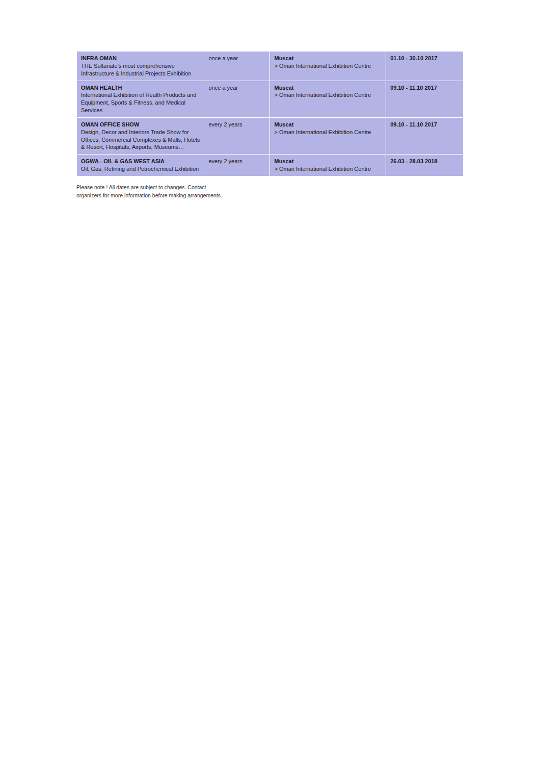| Infra Oman THE Sultanate’s most comprehensive Infrastructure & Industrial Projects Exhibition | once a year | Muscat > Oman International Exhibition Centre | 01.10 - 30.10 2017 |
| Oman Health International Exhibition of Health Products and Equipment, Sports & Fitness, and Medical Services | once a year | Muscat > Oman International Exhibition Centre | 09.10 - 11.10 2017 |
| Oman Office Show Design, Decor and Interiors Trade Show for Offices, Commercial Complexes & Malls, Hotels & Resort, Hospitals, Airports, Museums… | every 2 years | Muscat > Oman International Exhibition Centre | 09.10 - 11.10 2017 |
| OGWA - Oil & Gas West Asia Oil, Gas, Refining and Petrochemical Exhibition | every 2 years | Muscat > Oman International Exhibition Centre | 26.03 - 28.03 2018 |
Please note ! All dates are subject to changes. Contact
organizers for more information before making arrangements.